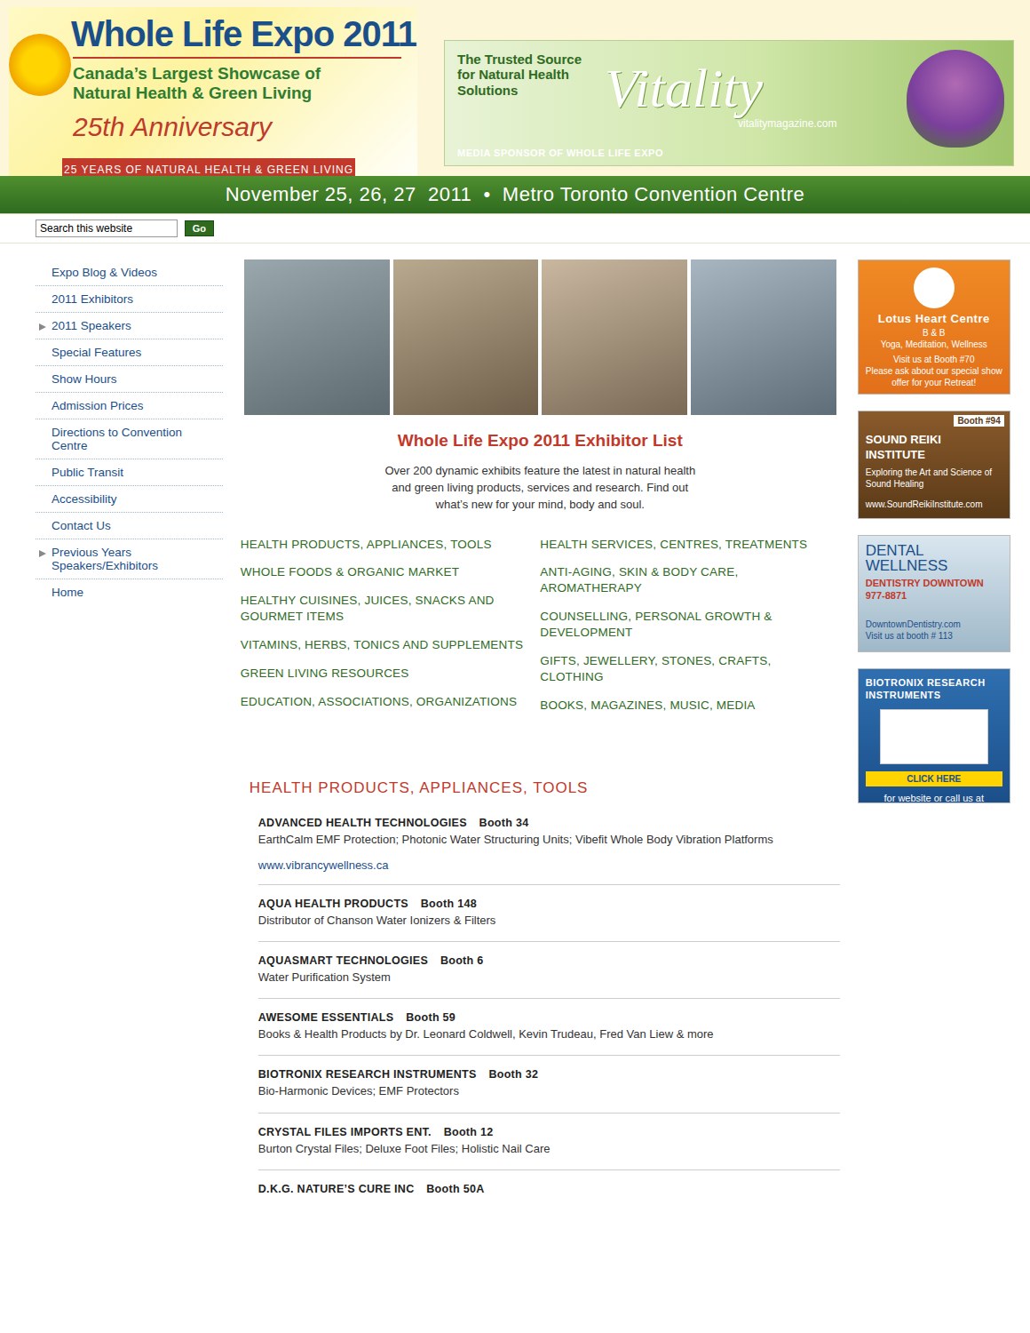Whole Life Expo 2011
Canada’s Largest Showcase of
Natural Health & Green Living
25th Anniversary
25 YEARS OF NATURAL HEALTH & GREEN LIVING
The Trusted Source for Natural Health Solutions
Vitality
vitalitymagazine.com
MEDIA SPONSOR OF WHOLE LIFE EXPO
November 25, 26, 27 2011 • Metro Toronto Convention Centre
Search this website Go
Expo Blog & Videos
2011 Exhibitors
2011 Speakers
Special Features
Show Hours
Admission Prices
Directions to Convention Centre
Public Transit
Accessibility
Contact Us
Previous Years Speakers/Exhibitors
Home
Whole Life Expo 2011 Exhibitor List
Over 200 dynamic exhibits feature the latest in natural health
and green living products, services and research. Find out
what’s new for your mind, body and soul.
| HEALTH PRODUCTS, APPLIANCES, TOOLS WHOLE FOODS & ORGANIC MARKET HEALTHY CUISINES, JUICES, SNACKS AND GOURMET ITEMS VITAMINS, HERBS, TONICS AND SUPPLEMENTS GREEN LIVING RESOURCES EDUCATION, ASSOCIATIONS, ORGANIZATIONS | HEALTH SERVICES, CENTRES, TREATMENTS ANTI-AGING, SKIN & BODY CARE, AROMATHERAPY COUNSELLING, PERSONAL GROWTH & DEVELOPMENT GIFTS, JEWELLERY, STONES, CRAFTS, CLOTHING BOOKS, MAGAZINES, MUSIC, MEDIA |
HEALTH PRODUCTS, APPLIANCES, TOOLS
ADVANCED HEALTH TECHNOLOGIES Booth 34
EarthCalm EMF Protection; Photonic Water Structuring Units; Vibefit Whole Body Vibration Platforms
www.vibrancywellness.ca
AQUA HEALTH PRODUCTS Booth 148
Distributor of Chanson Water Ionizers & Filters
AQUASMART TECHNOLOGIES Booth 6
Water Purification System
AWESOME ESSENTIALS Booth 59
Books & Health Products by Dr. Leonard Coldwell, Kevin Trudeau, Fred Van Liew & more
BIOTRONIX RESEARCH INSTRUMENTS Booth 32
Bio-Harmonic Devices; EMF Protectors
CRYSTAL FILES IMPORTS ENT. Booth 12
Burton Crystal Files; Deluxe Foot Files; Holistic Nail Care
D.K.G. NATURE’S CURE INC Booth 50A
Lotus Heart Centre
B & B
Yoga, Meditation, Wellness
Visit us at Booth #70
Please ask about our special show offer for your Retreat!
www.lotusheartcentre.ca
Booth #94
SOUND REIKI INSTITUTE
Exploring the Art and Science of Sound Healing
www.SoundReikiInstitute.com
DENTAL WELLNESS
DENTISTRY DOWNTOWN 977-8871
DowntownDentistry.com
Visit us at booth # 113
BIOTRONIX RESEARCH INSTRUMENTS
CLICK HERE
for website or call us at
905 . 653 . 5600